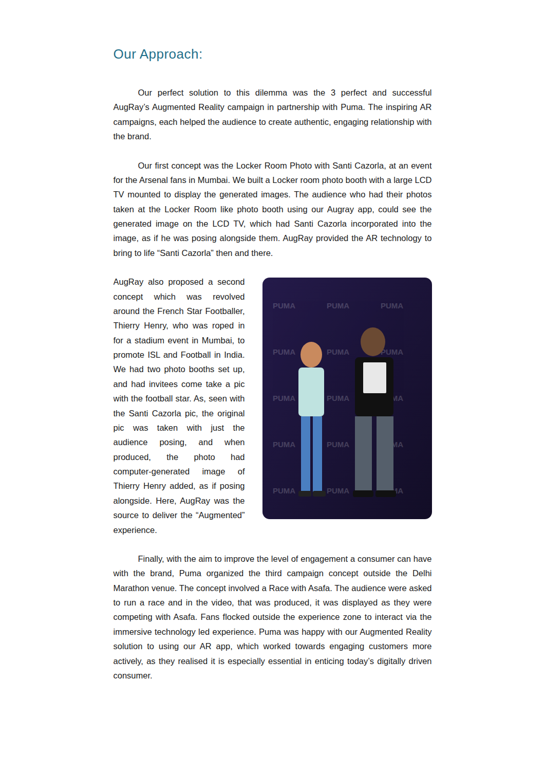Our Approach:
Our perfect solution to this dilemma was the 3 perfect and successful AugRay’s Augmented Reality campaign in partnership with Puma. The inspiring AR campaigns, each helped the audience to create authentic, engaging relationship with the brand.
Our first concept was the Locker Room Photo with Santi Cazorla, at an event for the Arsenal fans in Mumbai. We built a Locker room photo booth with a large LCD TV mounted to display the generated images. The audience who had their photos taken at the Locker Room like photo booth using our Augray app, could see the generated image on the LCD TV, which had Santi Cazorla incorporated into the image, as if he was posing alongside them. AugRay provided the AR technology to bring to life “Santi Cazorla” then and there.
AugRay also proposed a second concept which was revolved around the French Star Footballer, Thierry Henry, who was roped in for a stadium event in Mumbai, to promote ISL and Football in India. We had two photo booths set up, and had invitees come take a pic with the football star. As, seen with the Santi Cazorla pic, the original pic was taken with just the audience posing, and when produced, the photo had computer-generated image of Thierry Henry added, as if posing alongside. Here, AugRay was the source to deliver the “Augmented” experience.
Finally, with the aim to improve the level of engagement a consumer can have with the brand, Puma organized the third campaign concept outside the Delhi Marathon venue. The concept involved a Race with Asafa. The audience were asked to run a race and in the video, that was produced, it was displayed as they were competing with Asafa. Fans flocked outside the experience zone to interact via the immersive technology led experience. Puma was happy with our Augmented Reality solution to using our AR app, which worked towards engaging customers more actively, as they realised it is especially essential in enticing today’s digitally driven consumer.